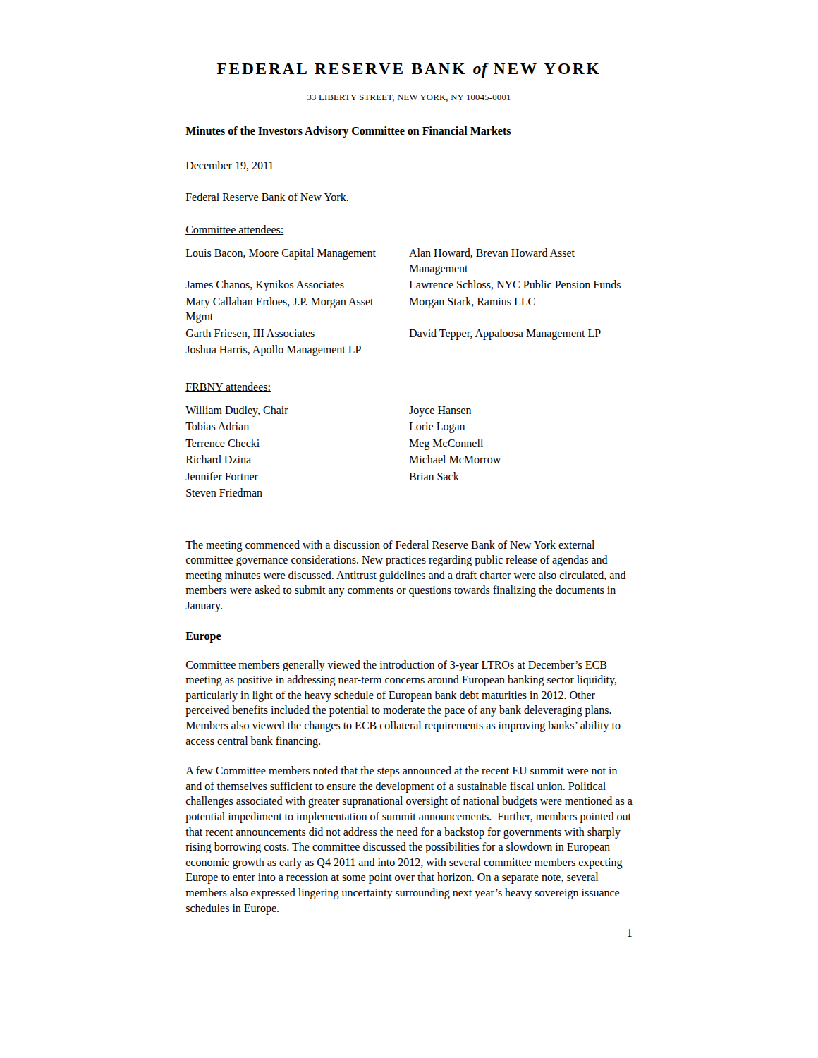FEDERAL RESERVE BANK of NEW YORK
33 LIBERTY STREET, NEW YORK, NY 10045-0001
Minutes of the Investors Advisory Committee on Financial Markets
December 19, 2011
Federal Reserve Bank of New York.
Committee attendees:
| Louis Bacon, Moore Capital Management | Alan Howard, Brevan Howard Asset Management |
| James Chanos, Kynikos Associates | Lawrence Schloss, NYC Public Pension Funds |
| Mary Callahan Erdoes, J.P. Morgan Asset Mgmt | Morgan Stark, Ramius LLC |
| Garth Friesen, III Associates | David Tepper, Appaloosa Management LP |
| Joshua Harris, Apollo Management LP | |
FRBNY attendees:
| William Dudley, Chair | Joyce Hansen |
| Tobias Adrian | Lorie Logan |
| Terrence Checki | Meg McConnell |
| Richard Dzina | Michael McMorrow |
| Jennifer Fortner | Brian Sack |
| Steven Friedman | |
The meeting commenced with a discussion of Federal Reserve Bank of New York external committee governance considerations. New practices regarding public release of agendas and meeting minutes were discussed. Antitrust guidelines and a draft charter were also circulated, and members were asked to submit any comments or questions towards finalizing the documents in January.
Europe
Committee members generally viewed the introduction of 3-year LTROs at December’s ECB meeting as positive in addressing near-term concerns around European banking sector liquidity, particularly in light of the heavy schedule of European bank debt maturities in 2012. Other perceived benefits included the potential to moderate the pace of any bank deleveraging plans. Members also viewed the changes to ECB collateral requirements as improving banks’ ability to access central bank financing.
A few Committee members noted that the steps announced at the recent EU summit were not in and of themselves sufficient to ensure the development of a sustainable fiscal union. Political challenges associated with greater supranational oversight of national budgets were mentioned as a potential impediment to implementation of summit announcements. Further, members pointed out that recent announcements did not address the need for a backstop for governments with sharply rising borrowing costs. The committee discussed the possibilities for a slowdown in European economic growth as early as Q4 2011 and into 2012, with several committee members expecting Europe to enter into a recession at some point over that horizon. On a separate note, several members also expressed lingering uncertainty surrounding next year’s heavy sovereign issuance schedules in Europe.
1